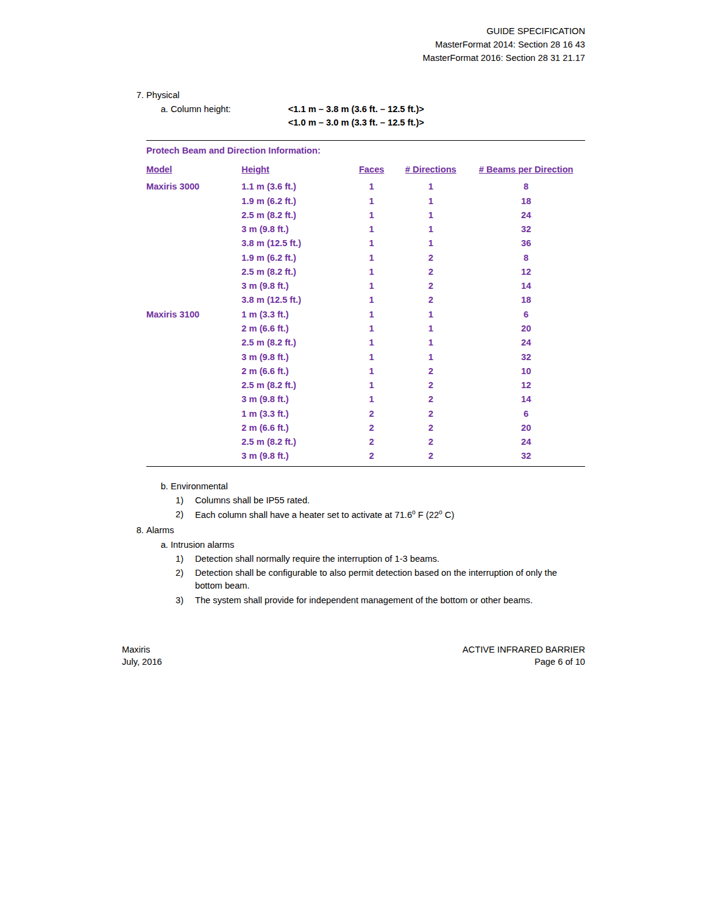GUIDE SPECIFICATION
MasterFormat 2014: Section 28 16 43
MasterFormat 2016: Section 28 31 21.17
Physical
Column height:
<1.1 m – 3.8 m (3.6 ft. – 12.5 ft.)>
<1.0 m – 3.0 m (3.3 ft. – 12.5 ft.)>
Protech Beam and Direction Information:
| Model | Height | Faces | # Directions | # Beams per Direction |
| --- | --- | --- | --- | --- |
| Maxiris 3000 | 1.1 m (3.6 ft.) | 1 | 1 | 8 |
| | 1.9 m (6.2 ft.) | 1 | 1 | 18 |
| | 2.5 m (8.2 ft.) | 1 | 1 | 24 |
| | 3 m (9.8 ft.) | 1 | 1 | 32 |
| | 3.8 m (12.5 ft.) | 1 | 1 | 36 |
| | 1.9 m (6.2 ft.) | 1 | 2 | 8 |
| | 2.5 m (8.2 ft.) | 1 | 2 | 12 |
| | 3 m (9.8 ft.) | 1 | 2 | 14 |
| | 3.8 m (12.5 ft.) | 1 | 2 | 18 |
| Maxiris 3100 | 1 m (3.3 ft.) | 1 | 1 | 6 |
| | 2 m (6.6 ft.) | 1 | 1 | 20 |
| | 2.5 m (8.2 ft.) | 1 | 1 | 24 |
| | 3 m (9.8 ft.) | 1 | 1 | 32 |
| | 2 m (6.6 ft.) | 1 | 2 | 10 |
| | 2.5 m (8.2 ft.) | 1 | 2 | 12 |
| | 3 m (9.8 ft.) | 1 | 2 | 14 |
| | 1 m (3.3 ft.) | 2 | 2 | 6 |
| | 2 m (6.6 ft.) | 2 | 2 | 20 |
| | 2.5 m (8.2 ft.) | 2 | 2 | 24 |
| | 3 m (9.8 ft.) | 2 | 2 | 32 |
Environmental
Columns shall be IP55 rated.
Each column shall have a heater set to activate at 71.6o F (22o C)
Alarms
Intrusion alarms
Detection shall normally require the interruption of 1-3 beams.
Detection shall be configurable to also permit detection based on the interruption of only the bottom beam.
The system shall provide for independent management of the bottom or other beams.
Maxiris
July, 2016
ACTIVE INFRARED BARRIER
Page 6 of 10